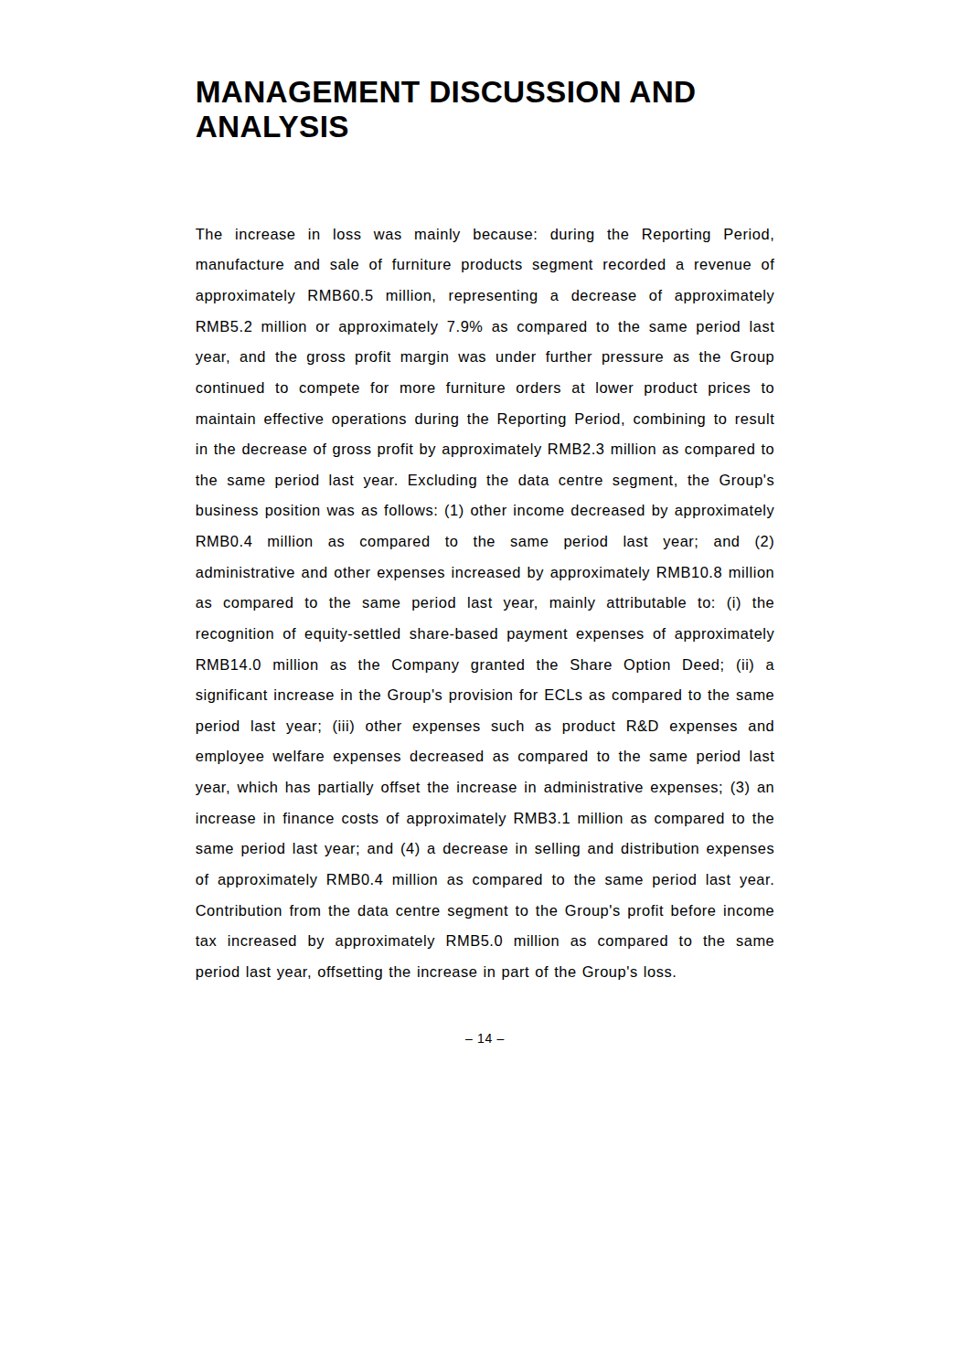MANAGEMENT DISCUSSION AND ANALYSIS
The increase in loss was mainly because: during the Reporting Period, manufacture and sale of furniture products segment recorded a revenue of approximately RMB60.5 million, representing a decrease of approximately RMB5.2 million or approximately 7.9% as compared to the same period last year, and the gross profit margin was under further pressure as the Group continued to compete for more furniture orders at lower product prices to maintain effective operations during the Reporting Period, combining to result in the decrease of gross profit by approximately RMB2.3 million as compared to the same period last year. Excluding the data centre segment, the Group's business position was as follows: (1) other income decreased by approximately RMB0.4 million as compared to the same period last year; and (2) administrative and other expenses increased by approximately RMB10.8 million as compared to the same period last year, mainly attributable to: (i) the recognition of equity-settled share-based payment expenses of approximately RMB14.0 million as the Company granted the Share Option Deed; (ii) a significant increase in the Group's provision for ECLs as compared to the same period last year; (iii) other expenses such as product R&D expenses and employee welfare expenses decreased as compared to the same period last year, which has partially offset the increase in administrative expenses; (3) an increase in finance costs of approximately RMB3.1 million as compared to the same period last year; and (4) a decrease in selling and distribution expenses of approximately RMB0.4 million as compared to the same period last year. Contribution from the data centre segment to the Group's profit before income tax increased by approximately RMB5.0 million as compared to the same period last year, offsetting the increase in part of the Group's loss.
– 14 –